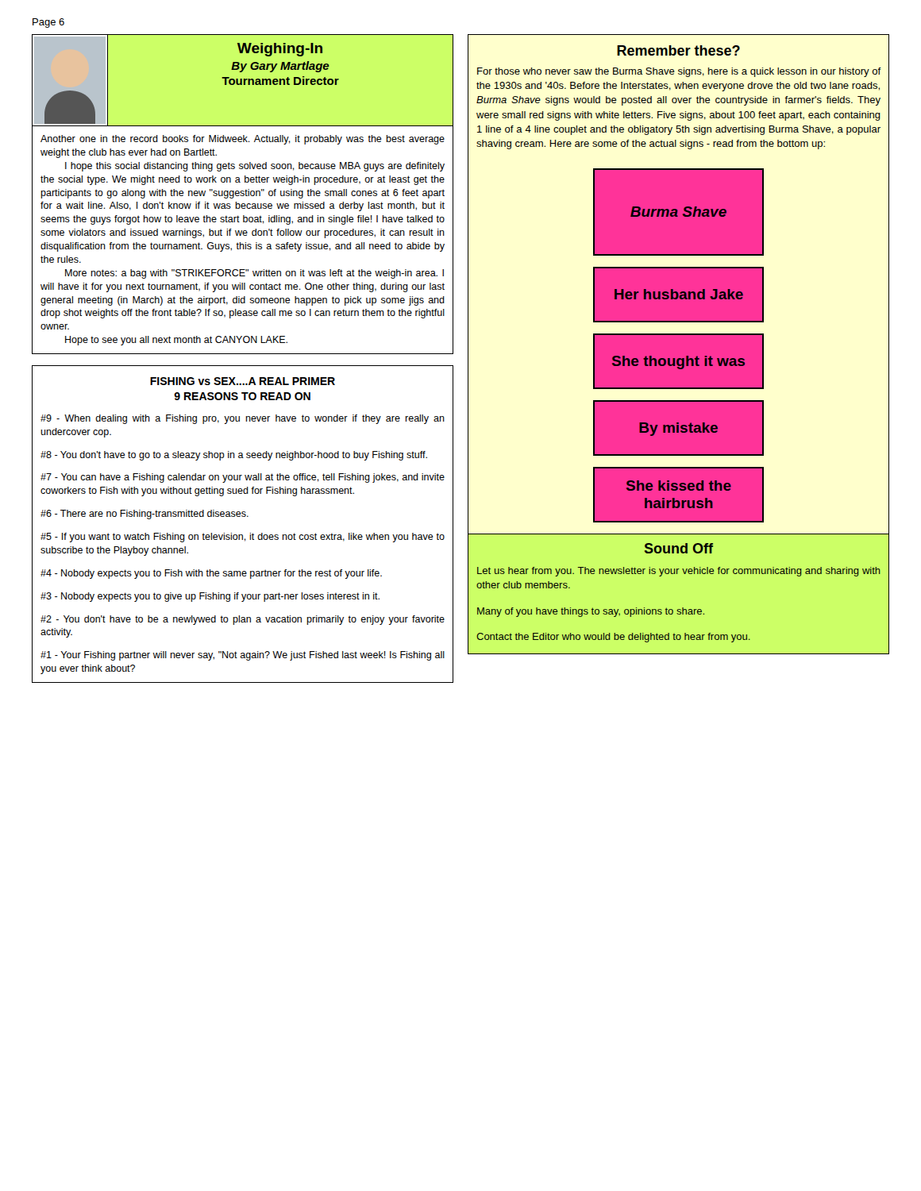Page 6
Weighing-In
By Gary Martlage
Tournament Director
Another one in the record books for Midweek. Actually, it probably was the best average weight the club has ever had on Bartlett.
I hope this social distancing thing gets solved soon, because MBA guys are definitely the social type. We might need to work on a better weigh-in procedure, or at least get the participants to go along with the new "suggestion" of using the small cones at 6 feet apart for a wait line. Also, I don't know if it was because we missed a derby last month, but it seems the guys forgot how to leave the start boat, idling, and in single file! I have talked to some violators and issued warnings, but if we don't follow our procedures, it can result in disqualification from the tournament. Guys, this is a safety issue, and all need to abide by the rules.
More notes: a bag with "STRIKEFORCE" written on it was left at the weigh-in area. I will have it for you next tournament, if you will contact me. One other thing, during our last general meeting (in March) at the airport, did someone happen to pick up some jigs and drop shot weights off the front table? If so, please call me so I can return them to the rightful owner.
Hope to see you all next month at CANYON LAKE.
FISHING vs SEX....A REAL PRIMER
9 REASONS TO READ ON
#9 - When dealing with a Fishing pro, you never have to wonder if they are really an undercover cop.
#8 - You don't have to go to a sleazy shop in a seedy neighbor-hood to buy Fishing stuff.
#7 - You can have a Fishing calendar on your wall at the office, tell Fishing jokes, and invite coworkers to Fish with you without getting sued for Fishing harassment.
#6 - There are no Fishing-transmitted diseases.
#5 - If you want to watch Fishing on television, it does not cost extra, like when you have to subscribe to the Playboy channel.
#4 - Nobody expects you to Fish with the same partner for the rest of your life.
#3 - Nobody expects you to give up Fishing if your part-ner loses interest in it.
#2 - You don't have to be a newlywed to plan a vacation primarily to enjoy your favorite activity.
#1 - Your Fishing partner will never say, "Not again? We just Fished last week! Is Fishing all you ever think about?
Remember these?
For those who never saw the Burma Shave signs, here is a quick lesson in our history of the 1930s and '40s. Before the Interstates, when everyone drove the old two lane roads, Burma Shave signs would be posted all over the countryside in farmer's fields. They were small red signs with white letters. Five signs, about 100 feet apart, each containing 1 line of a 4 line couplet and the obligatory 5th sign advertising Burma Shave, a popular shaving cream. Here are some of the actual signs - read from the bottom up:
Burma Shave
Her husband Jake
She thought it was
By mistake
She kissed the hairbrush
Sound Off
Let us hear from you. The newsletter is your vehicle for communicating and sharing with other club members.
Many of you have things to say, opinions to share.
Contact the Editor who would be delighted to hear from you.